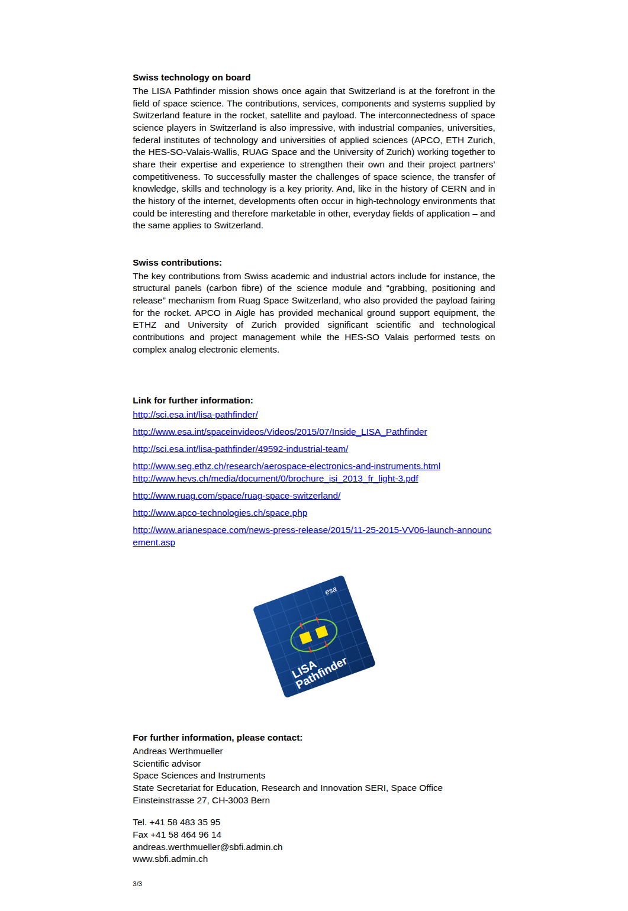Swiss technology on board
The LISA Pathfinder mission shows once again that Switzerland is at the forefront in the field of space science. The contributions, services, components and systems supplied by Switzerland feature in the rocket, satellite and payload. The interconnectedness of space science players in Switzerland is also impressive, with industrial companies, universities, federal institutes of technology and universities of applied sciences (APCO, ETH Zurich, the HES-SO-Valais-Wallis, RUAG Space and the University of Zurich) working together to share their expertise and experience to strengthen their own and their project partners’ competitiveness. To successfully master the challenges of space science, the transfer of knowledge, skills and technology is a key priority. And, like in the history of CERN and in the history of the internet, developments often occur in high-technology environments that could be interesting and therefore marketable in other, everyday fields of application – and the same applies to Switzerland.
Swiss contributions:
The key contributions from Swiss academic and industrial actors include for instance, the structural panels (carbon fibre) of the science module and “grabbing, positioning and release” mechanism from Ruag Space Switzerland, who also provided the payload fairing for the rocket. APCO in Aigle has provided mechanical ground support equipment, the ETHZ and University of Zurich provided significant scientific and technological contributions and project management while the HES-SO Valais performed tests on complex analog electronic elements.
Link for further information:
http://sci.esa.int/lisa-pathfinder/
http://www.esa.int/spaceinvideos/Videos/2015/07/Inside_LISA_Pathfinder
http://sci.esa.int/lisa-pathfinder/49592-industrial-team/
http://www.seg.ethz.ch/research/aerospace-electronics-and-instruments.html
http://www.hevs.ch/media/document/0/brochure_isi_2013_fr_light-3.pdf
http://www.ruag.com/space/ruag-space-switzerland/
http://www.apco-technologies.ch/space.php
http://www.arianespace.com/news-press-release/2015/11-25-2015-VV06-launch-announcement.asp
esa LISA Pathfinder
For further information, please contact:
Andreas Werthmueller
Scientific advisor
Space Sciences and Instruments
State Secretariat for Education, Research and Innovation SERI, Space Office
Einsteinstrasse 27, CH-3003 Bern
Tel. +41 58 483 35 95
Fax +41 58 464 96 14
andreas.werthmueller@sbfi.admin.ch
www.sbfi.admin.ch
3/3